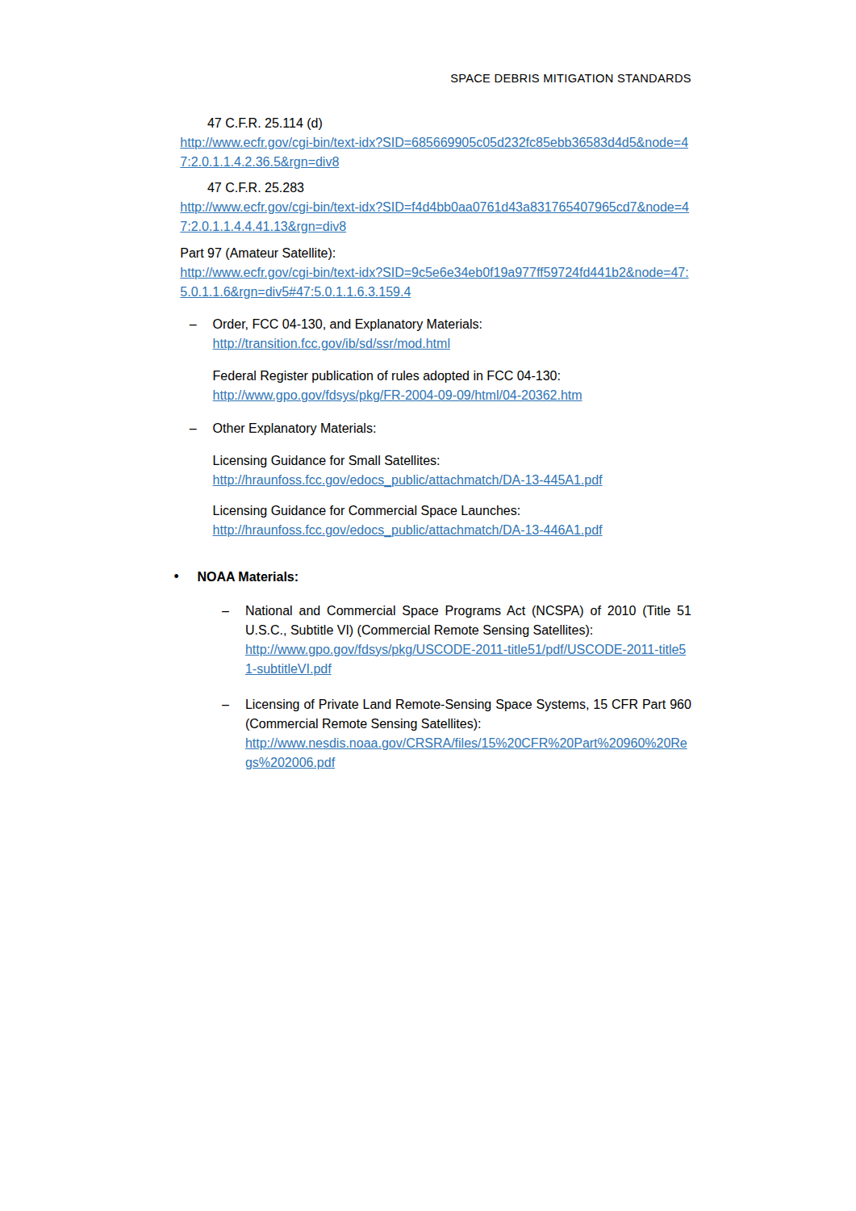SPACE DEBRIS MITIGATION STANDARDS
47 C.F.R. 25.114 (d)
http://www.ecfr.gov/cgi-bin/text-idx?SID=685669905c05d232fc85ebb36583d4d5&node=47:2.0.1.1.4.2.36.5&rgn=div8
47 C.F.R. 25.283
http://www.ecfr.gov/cgi-bin/text-idx?SID=f4d4bb0aa0761d43a831765407965cd7&node=47:2.0.1.1.4.4.41.13&rgn=div8
Part 97 (Amateur Satellite):
http://www.ecfr.gov/cgi-bin/text-idx?SID=9c5e6e34eb0f19a977ff59724fd441b2&node=47:5.0.1.1.6&rgn=div5#47:5.0.1.1.6.3.159.4
Order, FCC 04-130, and Explanatory Materials:
http://transition.fcc.gov/ib/sd/ssr/mod.html
Federal Register publication of rules adopted in FCC 04-130:
http://www.gpo.gov/fdsys/pkg/FR-2004-09-09/html/04-20362.htm
Other Explanatory Materials:
Licensing Guidance for Small Satellites:
http://hraunfoss.fcc.gov/edocs_public/attachmatch/DA-13-445A1.pdf
Licensing Guidance for Commercial Space Launches:
http://hraunfoss.fcc.gov/edocs_public/attachmatch/DA-13-446A1.pdf
NOAA Materials:
National and Commercial Space Programs Act (NCSPA) of 2010 (Title 51 U.S.C., Subtitle VI) (Commercial Remote Sensing Satellites):
http://www.gpo.gov/fdsys/pkg/USCODE-2011-title51/pdf/USCODE-2011-title51-subtitleVI.pdf
Licensing of Private Land Remote-Sensing Space Systems, 15 CFR Part 960 (Commercial Remote Sensing Satellites):
http://www.nesdis.noaa.gov/CRSRA/files/15%20CFR%20Part%20960%20Regs%202006.pdf